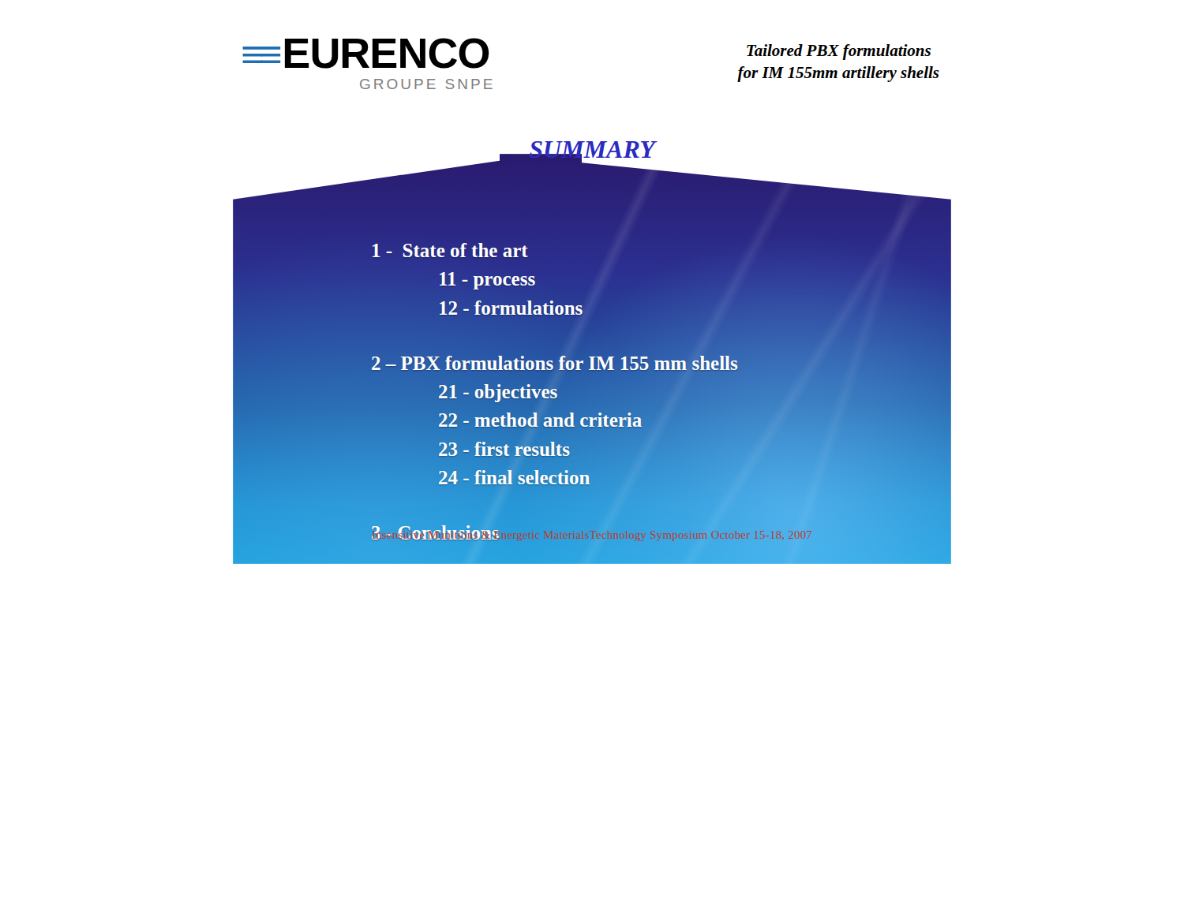≡≡EURENCO
GROUPE SNPE
Tailored PBX formulations
for IM 155mm artillery shells
SUMMARY
1 - State of the art
11 - process
12 - formulations
2 – PBX formulations for IM 155 mm shells
21 - objectives
22 - method and criteria
23 - first results
24 - final selection
3 - Conclusions
Insensitive Munitions & Energetic MaterialsTechnology Symposium October 15-18, 2007